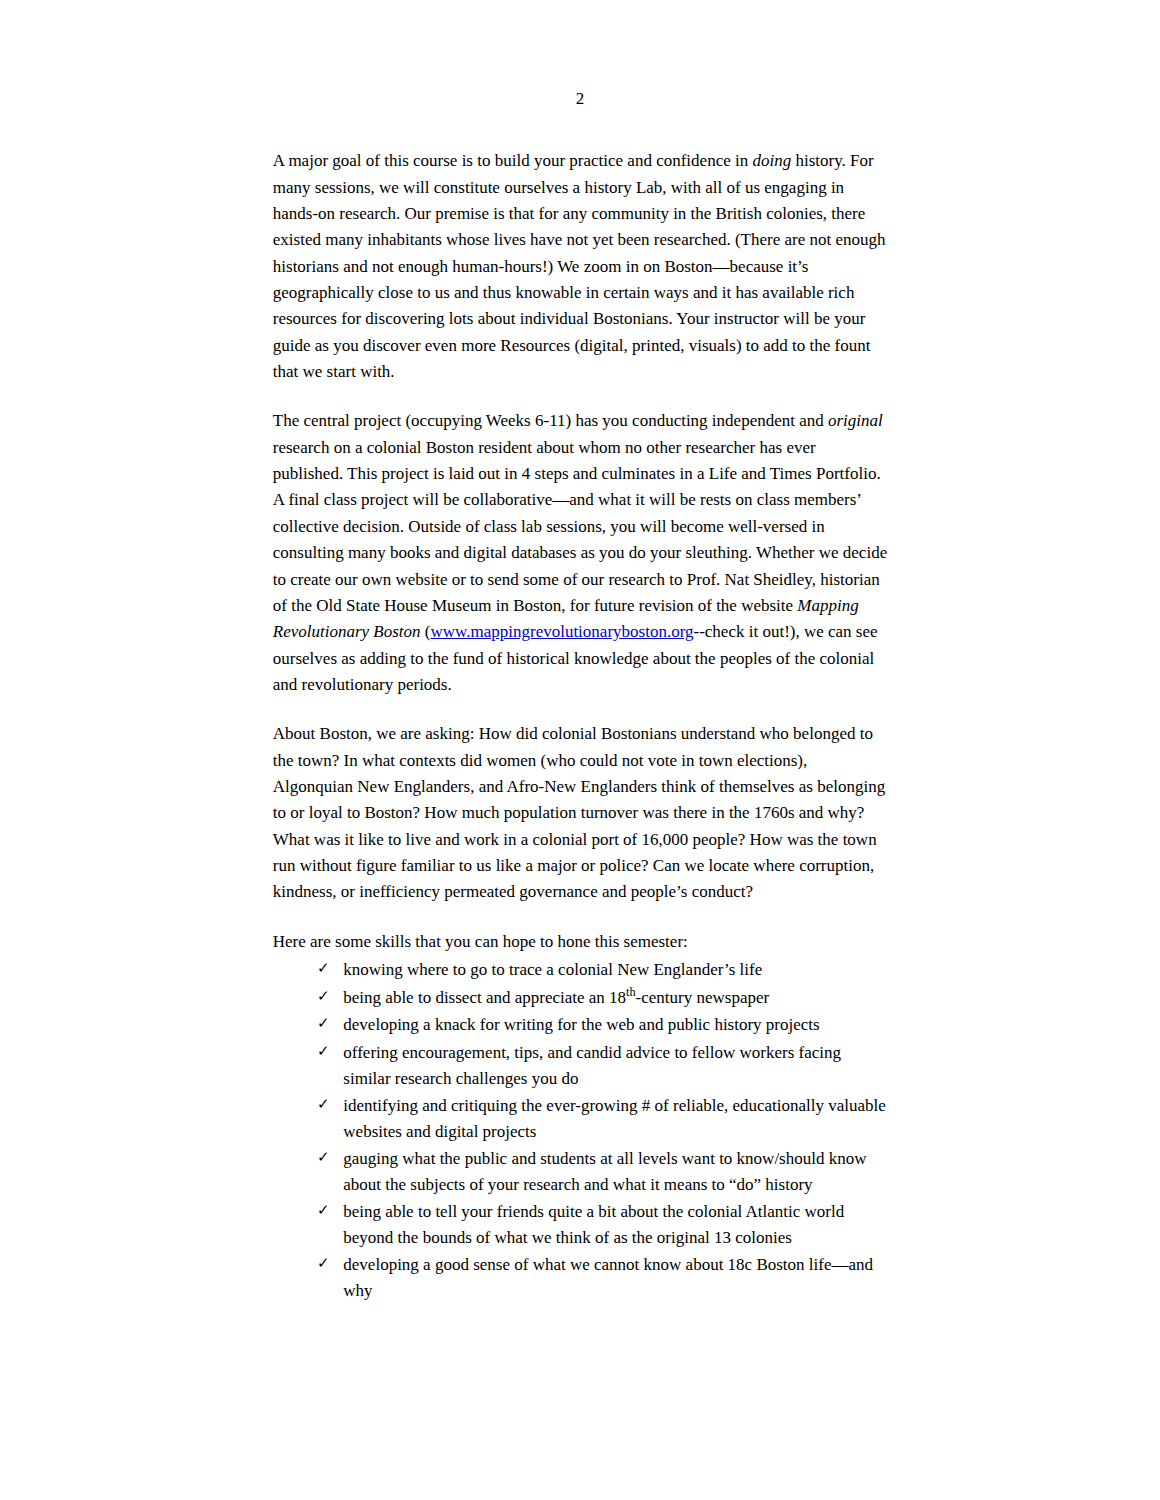2
A major goal of this course is to build your practice and confidence in doing history. For many sessions, we will constitute ourselves a history Lab, with all of us engaging in hands-on research. Our premise is that for any community in the British colonies, there existed many inhabitants whose lives have not yet been researched. (There are not enough historians and not enough human-hours!) We zoom in on Boston—because it’s geographically close to us and thus knowable in certain ways and it has available rich resources for discovering lots about individual Bostonians. Your instructor will be your guide as you discover even more Resources (digital, printed, visuals) to add to the fount that we start with.
The central project (occupying Weeks 6-11) has you conducting independent and original research on a colonial Boston resident about whom no other researcher has ever published. This project is laid out in 4 steps and culminates in a Life and Times Portfolio. A final class project will be collaborative—and what it will be rests on class members’ collective decision. Outside of class lab sessions, you will become well-versed in consulting many books and digital databases as you do your sleuthing. Whether we decide to create our own website or to send some of our research to Prof. Nat Sheidley, historian of the Old State House Museum in Boston, for future revision of the website Mapping Revolutionary Boston (www.mappingrevolutionaryboston.org--check it out!), we can see ourselves as adding to the fund of historical knowledge about the peoples of the colonial and revolutionary periods.
About Boston, we are asking: How did colonial Bostonians understand who belonged to the town? In what contexts did women (who could not vote in town elections), Algonquian New Englanders, and Afro-New Englanders think of themselves as belonging to or loyal to Boston? How much population turnover was there in the 1760s and why? What was it like to live and work in a colonial port of 16,000 people? How was the town run without figure familiar to us like a major or police? Can we locate where corruption, kindness, or inefficiency permeated governance and people’s conduct?
Here are some skills that you can hope to hone this semester:
knowing where to go to trace a colonial New Englander’s life
being able to dissect and appreciate an 18th-century newspaper
developing a knack for writing for the web and public history projects
offering encouragement, tips, and candid advice to fellow workers facing similar research challenges you do
identifying and critiquing the ever-growing # of reliable, educationally valuable websites and digital projects
gauging what the public and students at all levels want to know/should know about the subjects of your research and what it means to “do” history
being able to tell your friends quite a bit about the colonial Atlantic world beyond the bounds of what we think of as the original 13 colonies
developing a good sense of what we cannot know about 18c Boston life—and why